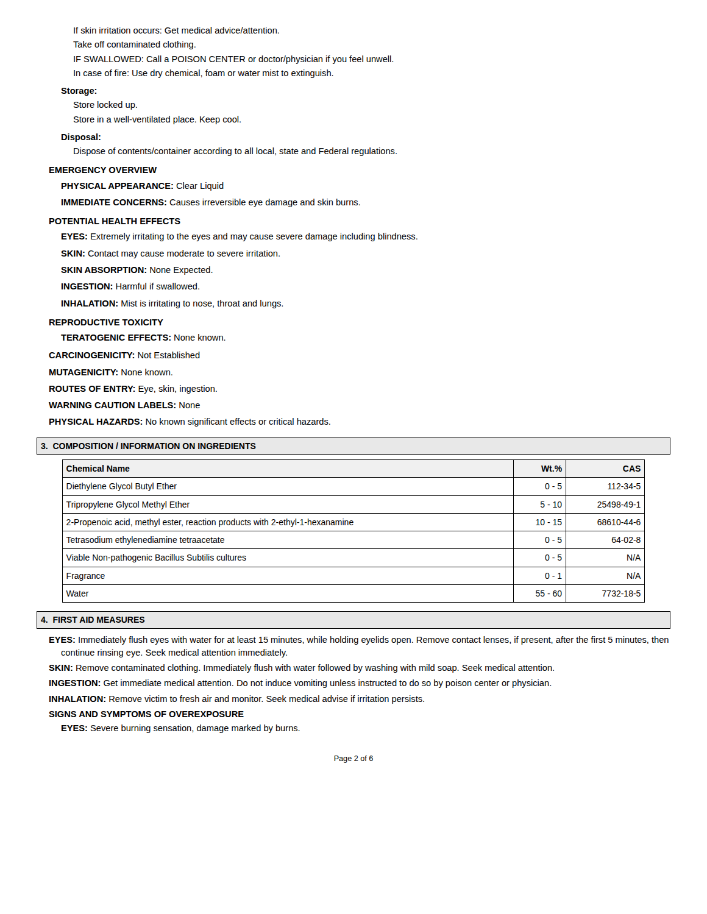If skin irritation occurs: Get medical advice/attention.
Take off contaminated clothing.
IF SWALLOWED: Call a POISON CENTER or doctor/physician if you feel unwell.
In case of fire: Use dry chemical, foam or water mist to extinguish.
Storage:
Store locked up.
Store in a well-ventilated place. Keep cool.
Disposal:
Dispose of contents/container according to all local, state and Federal regulations.
EMERGENCY OVERVIEW
PHYSICAL APPEARANCE: Clear Liquid
IMMEDIATE CONCERNS: Causes irreversible eye damage and skin burns.
POTENTIAL HEALTH EFFECTS
EYES: Extremely irritating to the eyes and may cause severe damage including blindness.
SKIN: Contact may cause moderate to severe irritation.
SKIN ABSORPTION: None Expected.
INGESTION: Harmful if swallowed.
INHALATION: Mist is irritating to nose, throat and lungs.
REPRODUCTIVE TOXICITY
TERATOGENIC EFFECTS: None known.
CARCINOGENICITY: Not Established
MUTAGENICITY: None known.
ROUTES OF ENTRY: Eye, skin, ingestion.
WARNING CAUTION LABELS: None
PHYSICAL HAZARDS: No known significant effects or critical hazards.
3. COMPOSITION / INFORMATION ON INGREDIENTS
| Chemical Name | Wt.% | CAS |
| --- | --- | --- |
| Diethylene Glycol Butyl Ether | 0 - 5 | 112-34-5 |
| Tripropylene Glycol Methyl Ether | 5 - 10 | 25498-49-1 |
| 2-Propenoic acid, methyl ester, reaction products with 2-ethyl-1-hexanamine | 10 - 15 | 68610-44-6 |
| Tetrasodium ethylenediamine tetraacetate | 0 - 5 | 64-02-8 |
| Viable Non-pathogenic Bacillus Subtilis cultures | 0 - 5 | N/A |
| Fragrance | 0 - 1 | N/A |
| Water | 55 - 60 | 7732-18-5 |
4. FIRST AID MEASURES
EYES: Immediately flush eyes with water for at least 15 minutes, while holding eyelids open. Remove contact lenses, if present, after the first 5 minutes, then continue rinsing eye. Seek medical attention immediately.
SKIN: Remove contaminated clothing. Immediately flush with water followed by washing with mild soap. Seek medical attention.
INGESTION: Get immediate medical attention. Do not induce vomiting unless instructed to do so by poison center or physician.
INHALATION: Remove victim to fresh air and monitor. Seek medical advise if irritation persists.
SIGNS AND SYMPTOMS OF OVEREXPOSURE
EYES: Severe burning sensation, damage marked by burns.
Page 2 of 6